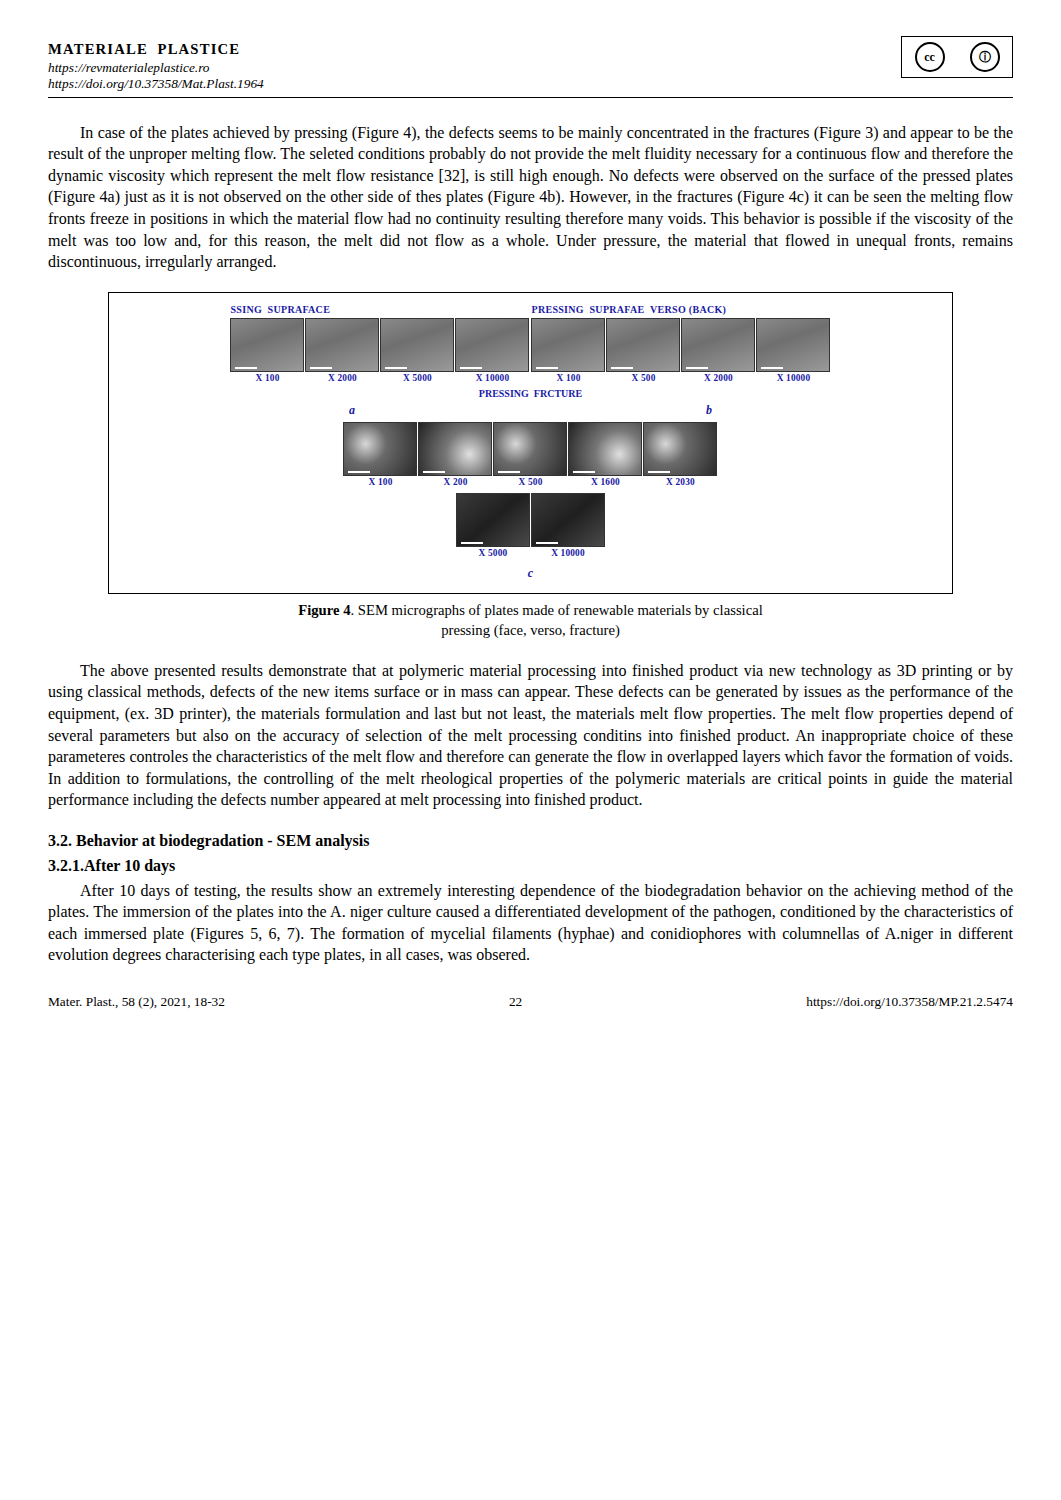MATERIALE PLASTICE
https://revmaterialeplastice.ro
https://doi.org/10.37358/Mat.Plast.1964
cc
ⓘ
In case of the plates achieved by pressing (Figure 4), the defects seems to be mainly concentrated in the fractures (Figure 3) and appear to be the result of the unproper melting flow. The seleted conditions probably do not provide the melt fluidity necessary for a continuous flow and therefore the dynamic viscosity which represent the melt flow resistance [32], is still high enough. No defects were observed on the surface of the pressed plates (Figure 4a) just as it is not observed on the other side of thes plates (Figure 4b). However, in the fractures (Figure 4c) it can be seen the melting flow fronts freeze in positions in which the material flow had no continuity resulting therefore many voids. This behavior is possible if the viscosity of the melt was too low and, for this reason, the melt did not flow as a whole. Under pressure, the material that flowed in unequal fronts, remains discontinuous, irregularly arranged.
SSING SUPRAFACE
X 100
X 2000
X 5000
X 10000
PRESSING SUPRAFAE VERSO (BACK)
X 100
X 500
X 2000
X 10000
PRESSING FRCTURE
a
b
X 100
X 200
X 500
X 1600
X 2030
X 5000
X 10000
c
Figure 4. SEM micrographs of plates made of renewable materials by classical
pressing (face, verso, fracture)
The above presented results demonstrate that at polymeric material processing into finished product via new technology as 3D printing or by using classical methods, defects of the new items surface or in mass can appear. These defects can be generated by issues as the performance of the equipment, (ex. 3D printer), the materials formulation and last but not least, the materials melt flow properties. The melt flow properties depend of several parameters but also on the accuracy of selection of the melt processing conditins into finished product. An inappropriate choice of these parameteres controles the characteristics of the melt flow and therefore can generate the flow in overlapped layers which favor the formation of voids. In addition to formulations, the controlling of the melt rheological properties of the polymeric materials are critical points in guide the material performance including the defects number appeared at melt processing into finished product.
3.2. Behavior at biodegradation - SEM analysis
3.2.1.After 10 days
After 10 days of testing, the results show an extremely interesting dependence of the biodegradation behavior on the achieving method of the plates. The immersion of the plates into the A. niger culture caused a differentiated development of the pathogen, conditioned by the characteristics of each immersed plate (Figures 5, 6, 7). The formation of mycelial filaments (hyphae) and conidiophores with columnellas of A.niger in different evolution degrees characterising each type plates, in all cases, was obsered.
Mater. Plast., 58 (2), 2021, 18-32
22
https://doi.org/10.37358/MP.21.2.5474